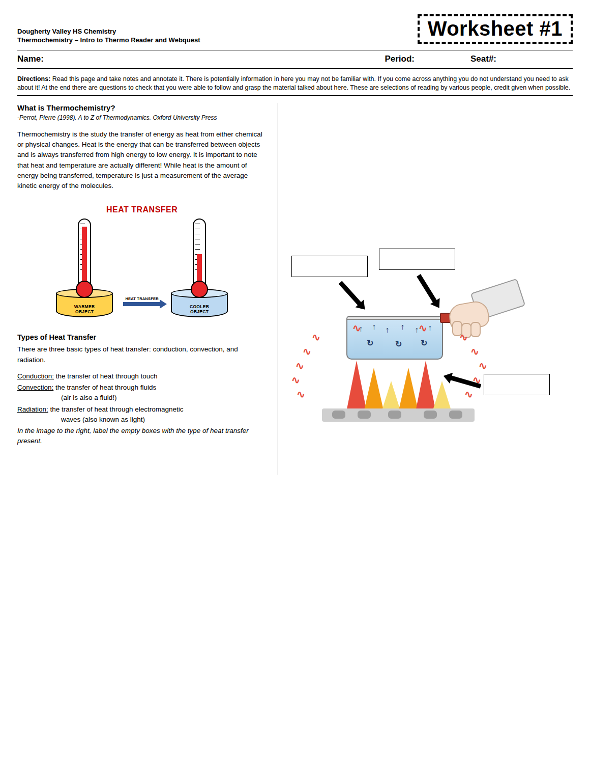Dougherty Valley HS Chemistry
Thermochemistry – Intro to Thermo Reader and Webquest
Worksheet #1
Name: Period: Seat#:
Directions: Read this page and take notes and annotate it. There is potentially information in here you may not be familiar with. If you come across anything you do not understand you need to ask about it! At the end there are questions to check that you were able to follow and grasp the material talked about here. These are selections of reading by various people, credit given when possible.
What is Thermochemistry?
-Perrot, Pierre (1998). A to Z of Thermodynamics. Oxford University Press
Thermochemistry is the study the transfer of energy as heat from either chemical or physical changes. Heat is the energy that can be transferred between objects and is always transferred from high energy to low energy. It is important to note that heat and temperature are actually different! While heat is the amount of energy being transferred, temperature is just a measurement of the average kinetic energy of the molecules.
HEAT TRANSFER
WARMER
OBJECT
HEAT TRANSFER
COOLER
OBJECT
Types of Heat Transfer
There are three basic types of heat transfer: conduction, convection, and radiation.
Conduction: the transfer of heat through touch
Convection: the transfer of heat through fluids (air is also a fluid!)
Radiation: the transfer of heat through electromagnetic waves (also known as light)
In the image to the right, label the empty boxes with the type of heat transfer present.
.
↑ ↑ ↑ ↑ ↑ ↑ ↻ ↻ ↻
∿
∿
∿
∿
∿
∿
∿
∿
∿
∿
∿
∿